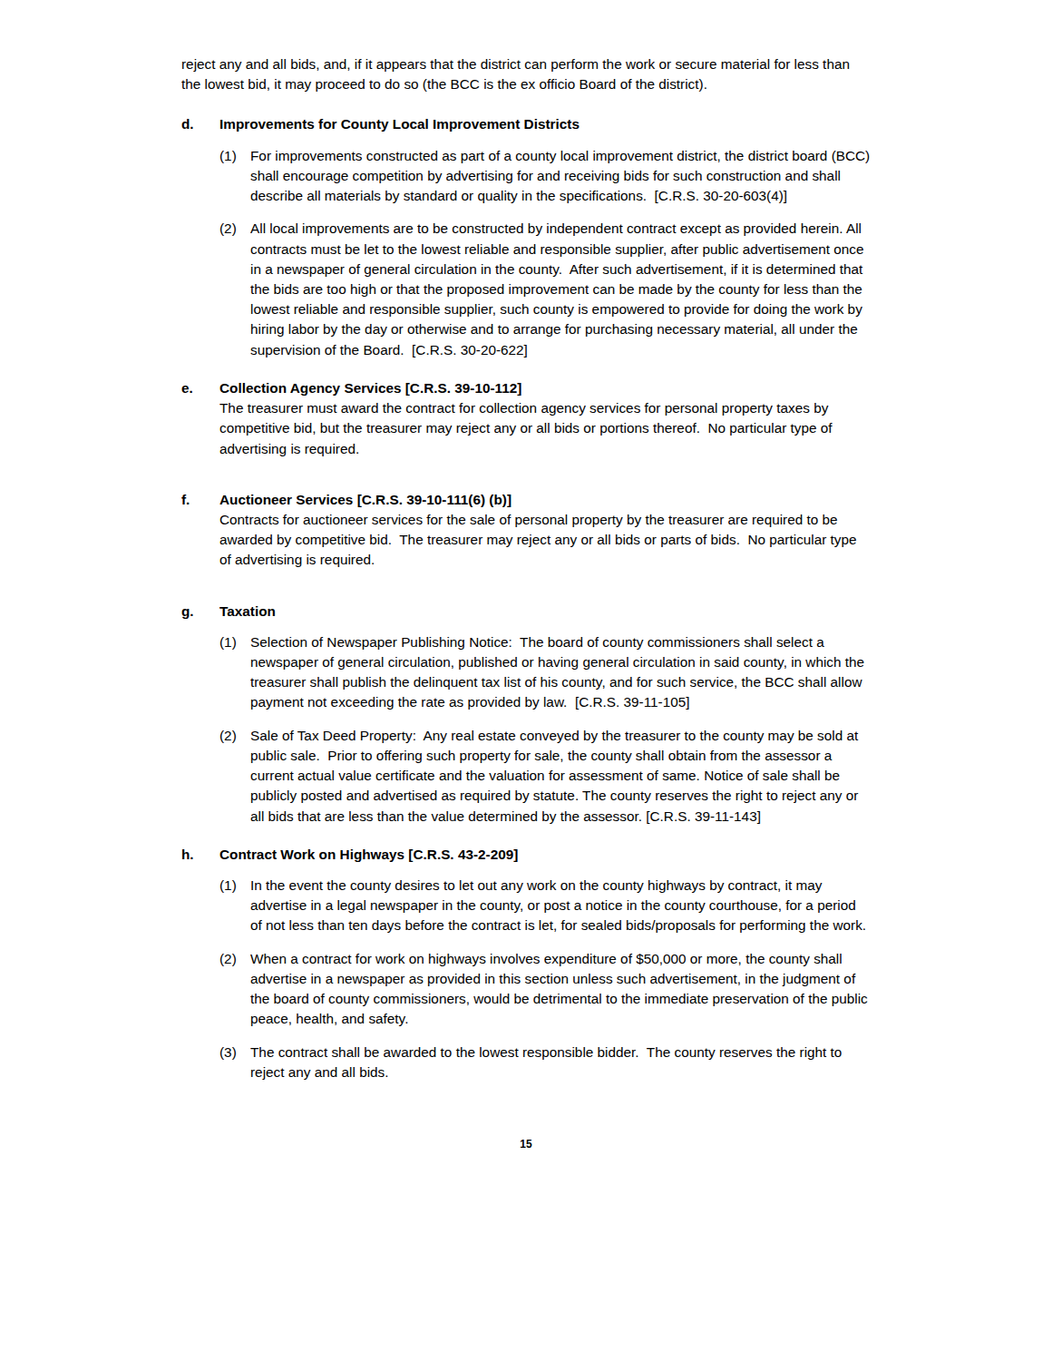reject any and all bids, and, if it appears that the district can perform the work or secure material for less than the lowest bid, it may proceed to do so (the BCC is the ex officio Board of the district).
d.
Improvements for County Local Improvement Districts
(1)
For improvements constructed as part of a county local improvement district, the district board (BCC) shall encourage competition by advertising for and receiving bids for such construction and shall describe all materials by standard or quality in the specifications. [C.R.S. 30-20-603(4)]
(2)
All local improvements are to be constructed by independent contract except as provided herein. All contracts must be let to the lowest reliable and responsible supplier, after public advertisement once in a newspaper of general circulation in the county. After such advertisement, if it is determined that the bids are too high or that the proposed improvement can be made by the county for less than the lowest reliable and responsible supplier, such county is empowered to provide for doing the work by hiring labor by the day or otherwise and to arrange for purchasing necessary material, all under the supervision of the Board. [C.R.S. 30-20-622]
e.
Collection Agency Services [C.R.S. 39-10-112]
The treasurer must award the contract for collection agency services for personal property taxes by competitive bid, but the treasurer may reject any or all bids or portions thereof. No particular type of advertising is required.
f.
Auctioneer Services [C.R.S. 39-10-111(6) (b)]
Contracts for auctioneer services for the sale of personal property by the treasurer are required to be awarded by competitive bid. The treasurer may reject any or all bids or parts of bids. No particular type of advertising is required.
g.
Taxation
(1)
Selection of Newspaper Publishing Notice: The board of county commissioners shall select a newspaper of general circulation, published or having general circulation in said county, in which the treasurer shall publish the delinquent tax list of his county, and for such service, the BCC shall allow payment not exceeding the rate as provided by law. [C.R.S. 39-11-105]
(2)
Sale of Tax Deed Property: Any real estate conveyed by the treasurer to the county may be sold at public sale. Prior to offering such property for sale, the county shall obtain from the assessor a current actual value certificate and the valuation for assessment of same. Notice of sale shall be publicly posted and advertised as required by statute. The county reserves the right to reject any or all bids that are less than the value determined by the assessor. [C.R.S. 39-11-143]
h.
Contract Work on Highways [C.R.S. 43-2-209]
(1)
In the event the county desires to let out any work on the county highways by contract, it may advertise in a legal newspaper in the county, or post a notice in the county courthouse, for a period of not less than ten days before the contract is let, for sealed bids/proposals for performing the work.
(2)
When a contract for work on highways involves expenditure of $50,000 or more, the county shall advertise in a newspaper as provided in this section unless such advertisement, in the judgment of the board of county commissioners, would be detrimental to the immediate preservation of the public peace, health, and safety.
(3)
The contract shall be awarded to the lowest responsible bidder. The county reserves the right to reject any and all bids.
15